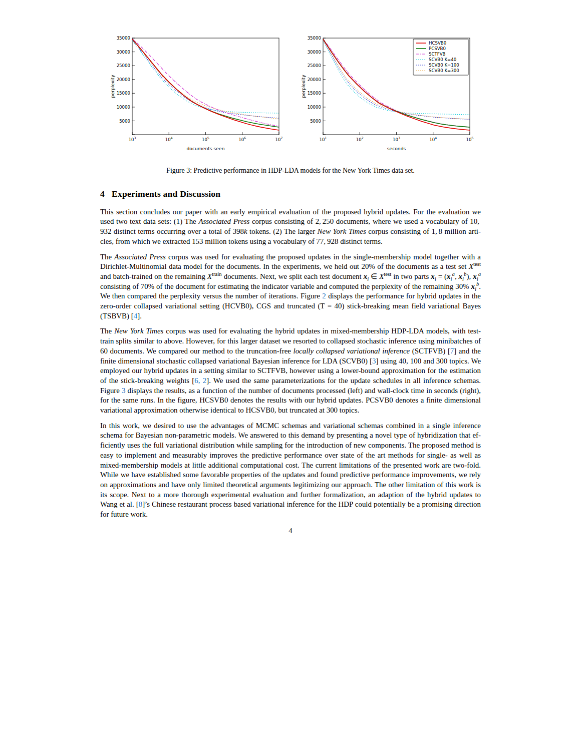5000 10000 15000 20000 25000 30000 35000 103 104 105 106 107 documents seen perplexity
5000 10000 15000 20000 25000 30000 35000 101 102 103 104 105 seconds perplexity HCSVB0 PCSVB0 SCTFVB SCVB0 K=40 SCVB0 K=100 SCVB0 K=300
Figure 3: Predictive performance in HDP-LDA models for the New York Times data set.
4 Experiments and Discussion
This section concludes our paper with an early empirical evaluation of the proposed hybrid updates. For the evaluation we used two text data sets: (1) The Associated Press corpus consisting of 2, 250 documents, where we used a vocabulary of 10, 932 distinct terms occurring over a total of 398k tokens. (2) The larger New York Times corpus consisting of 1, 8 million articles, from which we extracted 153 million tokens using a vocabulary of 77, 928 distinct terms.
The Associated Press corpus was used for evaluating the proposed updates in the single-membership model together with a Dirichlet-Multinomial data model for the documents. In the experiments, we held out 20% of the documents as a test set Xtest and batch-trained on the remaining Xtrain documents. Next, we split each test document xi ∈ Xtest in two parts xi = (xia, xib), xia consisting of 70% of the document for estimating the indicator variable and computed the perplexity of the remaining 30% xib. We then compared the perplexity versus the number of iterations. Figure 2 displays the performance for hybrid updates in the zero-order collapsed variational setting (HCVB0), CGS and truncated (T = 40) stick-breaking mean field variational Bayes (TSBVB) [4].
The New York Times corpus was used for evaluating the hybrid updates in mixed-membership HDP-LDA models, with test-train splits similar to above. However, for this larger dataset we resorted to collapsed stochastic inference using minibatches of 60 documents. We compared our method to the truncation-free locally collapsed variational inference (SCTFVB) [7] and the finite dimensional stochastic collapsed variational Bayesian inference for LDA (SCVB0) [3] using 40, 100 and 300 topics. We employed our hybrid updates in a setting similar to SCTFVB, however using a lower-bound approximation for the estimation of the stick-breaking weights [6, 2]. We used the same parameterizations for the update schedules in all inference schemas. Figure 3 displays the results, as a function of the number of documents processed (left) and wall-clock time in seconds (right), for the same runs. In the figure, HCSVB0 denotes the results with our hybrid updates. PCSVB0 denotes a finite dimensional variational approximation otherwise identical to HCSVB0, but truncated at 300 topics.
In this work, we desired to use the advantages of MCMC schemas and variational schemas combined in a single inference schema for Bayesian non-parametric models. We answered to this demand by presenting a novel type of hybridization that efficiently uses the full variational distribution while sampling for the introduction of new components. The proposed method is easy to implement and measurably improves the predictive performance over state of the art methods for single- as well as mixed-membership models at little additional computational cost. The current limitations of the presented work are two-fold. While we have established some favorable properties of the updates and found predictive performance improvements, we rely on approximations and have only limited theoretical arguments legitimizing our approach. The other limitation of this work is its scope. Next to a more thorough experimental evaluation and further formalization, an adaption of the hybrid updates to Wang et al. [8]’s Chinese restaurant process based variational inference for the HDP could potentially be a promising direction for future work.
4